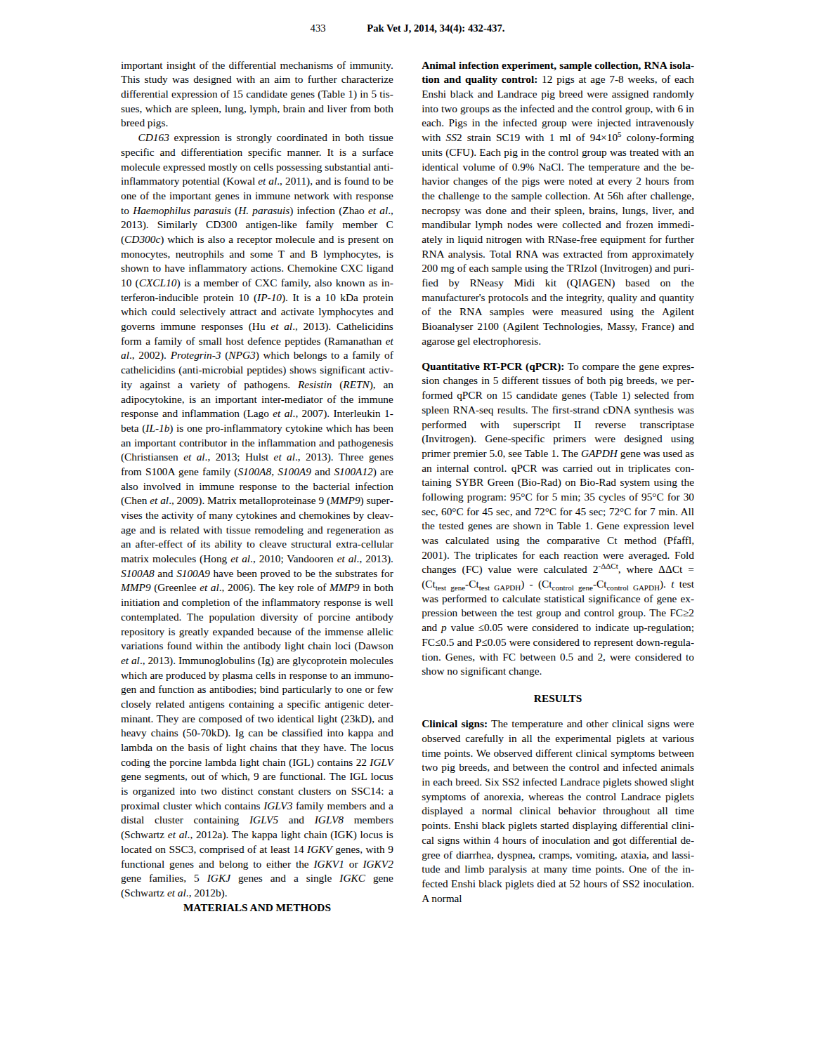433 Pak Vet J, 2014, 34(4): 432-437.
important insight of the differential mechanisms of immunity. This study was designed with an aim to further characterize differential expression of 15 candidate genes (Table 1) in 5 tissues, which are spleen, lung, lymph, brain and liver from both breed pigs.
CD163 expression is strongly coordinated in both tissue specific and differentiation specific manner. It is a surface molecule expressed mostly on cells possessing substantial anti-inflammatory potential (Kowal et al., 2011), and is found to be one of the important genes in immune network with response to Haemophilus parasuis (H. parasuis) infection (Zhao et al., 2013). Similarly CD300 antigen-like family member C (CD300c) which is also a receptor molecule and is present on monocytes, neutrophils and some T and B lymphocytes, is shown to have inflammatory actions. Chemokine CXC ligand 10 (CXCL10) is a member of CXC family, also known as interferon-inducible protein 10 (IP-10). It is a 10 kDa protein which could selectively attract and activate lymphocytes and governs immune responses (Hu et al., 2013). Cathelicidins form a family of small host defence peptides (Ramanathan et al., 2002). Protegrin-3 (NPG3) which belongs to a family of cathelicidins (anti-microbial peptides) shows significant activity against a variety of pathogens. Resistin (RETN), an adipocytokine, is an important inter-mediator of the immune response and inflammation (Lago et al., 2007). Interleukin 1-beta (IL-1b) is one pro-inflammatory cytokine which has been an important contributor in the inflammation and pathogenesis (Christiansen et al., 2013; Hulst et al., 2013). Three genes from S100A gene family (S100A8, S100A9 and S100A12) are also involved in immune response to the bacterial infection (Chen et al., 2009). Matrix metalloproteinase 9 (MMP9) supervises the activity of many cytokines and chemokines by cleavage and is related with tissue remodeling and regeneration as an after-effect of its ability to cleave structural extra-cellular matrix molecules (Hong et al., 2010; Vandooren et al., 2013). S100A8 and S100A9 have been proved to be the substrates for MMP9 (Greenlee et al., 2006). The key role of MMP9 in both initiation and completion of the inflammatory response is well contemplated. The population diversity of porcine antibody repository is greatly expanded because of the immense allelic variations found within the antibody light chain loci (Dawson et al., 2013). Immunoglobulins (Ig) are glycoprotein molecules which are produced by plasma cells in response to an immunogen and function as antibodies; bind particularly to one or few closely related antigens containing a specific antigenic determinant. They are composed of two identical light (23kD), and heavy chains (50-70kD). Ig can be classified into kappa and lambda on the basis of light chains that they have. The locus coding the porcine lambda light chain (IGL) contains 22 IGLV gene segments, out of which, 9 are functional. The IGL locus is organized into two distinct constant clusters on SSC14: a proximal cluster which contains IGLV3 family members and a distal cluster containing IGLV5 and IGLV8 members (Schwartz et al., 2012a). The kappa light chain (IGK) locus is located on SSC3, comprised of at least 14 IGKV genes, with 9 functional genes and belong to either the IGKV1 or IGKV2 gene families, 5 IGKJ genes and a single IGKC gene (Schwartz et al., 2012b).
Materials and Methods
Animal infection experiment, sample collection, RNA isolation and quality control:
12 pigs at age 7-8 weeks, of each Enshi black and Landrace pig breed were assigned randomly into two groups as the infected and the control group, with 6 in each. Pigs in the infected group were injected intravenously with SS2 strain SC19 with 1 ml of 94×105 colony-forming units (CFU). Each pig in the control group was treated with an identical volume of 0.9% NaCl. The temperature and the behavior changes of the pigs were noted at every 2 hours from the challenge to the sample collection. At 56h after challenge, necropsy was done and their spleen, brains, lungs, liver, and mandibular lymph nodes were collected and frozen immediately in liquid nitrogen with RNase-free equipment for further RNA analysis. Total RNA was extracted from approximately 200 mg of each sample using the TRIzol (Invitrogen) and purified by RNeasy Midi kit (QIAGEN) based on the manufacturer's protocols and the integrity, quality and quantity of the RNA samples were measured using the Agilent Bioanalyser 2100 (Agilent Technologies, Massy, France) and agarose gel electrophoresis.
Quantitative RT-PCR (qPCR):
To compare the gene expression changes in 5 different tissues of both pig breeds, we performed qPCR on 15 candidate genes (Table 1) selected from spleen RNA-seq results. The first-strand cDNA synthesis was performed with superscript II reverse transcriptase (Invitrogen). Gene-specific primers were designed using primer premier 5.0, see Table 1. The GAPDH gene was used as an internal control. qPCR was carried out in triplicates containing SYBR Green (Bio-Rad) on Bio-Rad system using the following program: 95°C for 5 min; 35 cycles of 95°C for 30 sec, 60°C for 45 sec, and 72°C for 45 sec; 72°C for 7 min. All the tested genes are shown in Table 1. Gene expression level was calculated using the comparative Ct method (Pfaffl, 2001). The triplicates for each reaction were averaged. Fold changes (FC) value were calculated 2-ΔΔCt, where ΔΔCt = (Cttest gene-Cttest GAPDH) - (Ctcontrol gene-Ctcontrol GAPDH). t test was performed to calculate statistical significance of gene expression between the test group and control group. The FC≥2 and p value ≤0.05 were considered to indicate up-regulation; FC≤0.5 and P≤0.05 were considered to represent down-regulation. Genes, with FC between 0.5 and 2, were considered to show no significant change.
Results
Clinical signs:
The temperature and other clinical signs were observed carefully in all the experimental piglets at various time points. We observed different clinical symptoms between two pig breeds, and between the control and infected animals in each breed. Six SS2 infected Landrace piglets showed slight symptoms of anorexia, whereas the control Landrace piglets displayed a normal clinical behavior throughout all time points. Enshi black piglets started displaying differential clinical signs within 4 hours of inoculation and got differential degree of diarrhea, dyspnea, cramps, vomiting, ataxia, and lassitude and limb paralysis at many time points. One of the infected Enshi black piglets died at 52 hours of SS2 inoculation. A normal